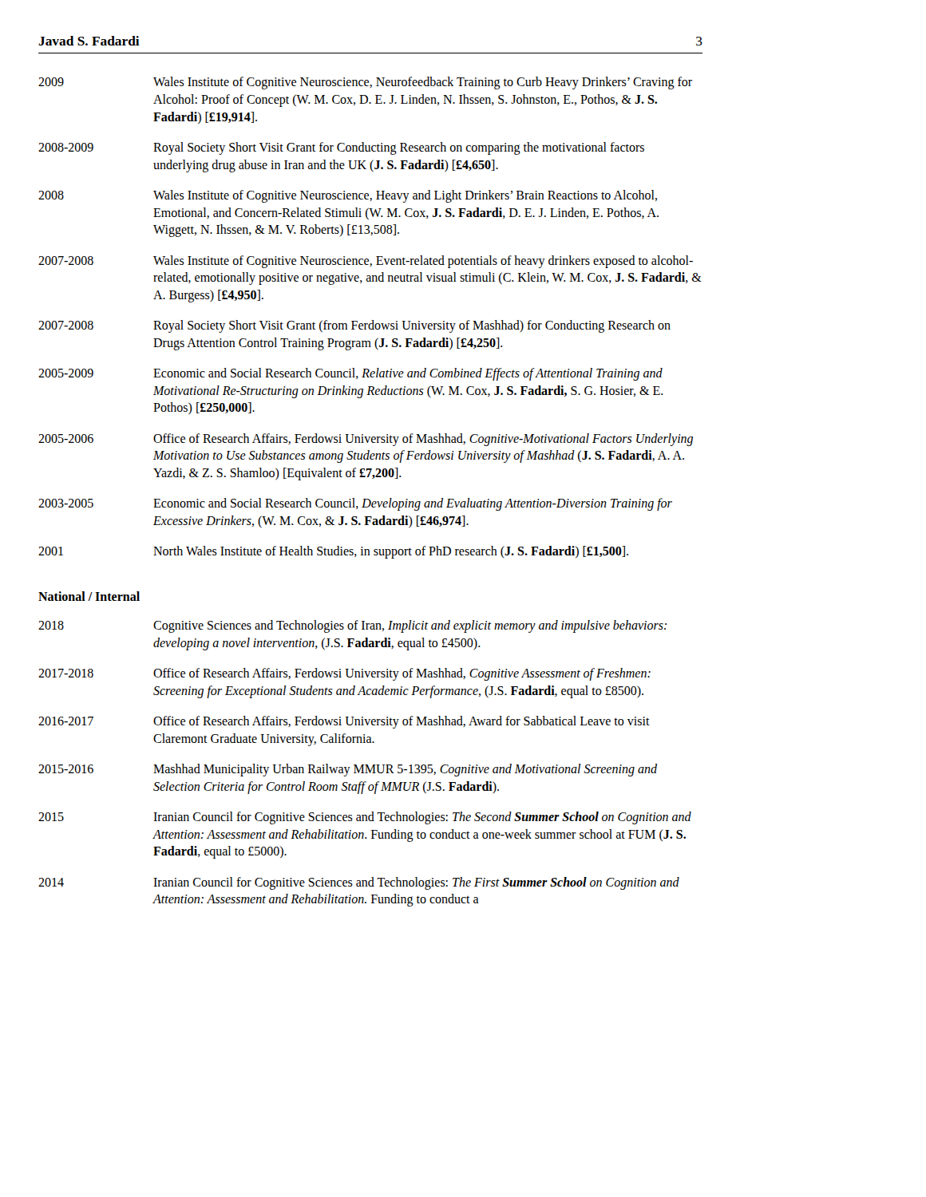Javad S. Fadardi 3
2009
Wales Institute of Cognitive Neuroscience, Neurofeedback Training to Curb Heavy Drinkers’ Craving for Alcohol: Proof of Concept (W. M. Cox, D. E. J. Linden, N. Ihssen, S. Johnston, E., Pothos, & J. S. Fadardi) [£19,914].
2008-2009
Royal Society Short Visit Grant for Conducting Research on comparing the motivational factors underlying drug abuse in Iran and the UK (J. S. Fadardi) [£4,650].
2008
Wales Institute of Cognitive Neuroscience, Heavy and Light Drinkers’ Brain Reactions to Alcohol, Emotional, and Concern-Related Stimuli (W. M. Cox, J. S. Fadardi, D. E. J. Linden, E. Pothos, A. Wiggett, N. Ihssen, & M. V. Roberts) [£13,508].
2007-2008
Wales Institute of Cognitive Neuroscience, Event-related potentials of heavy drinkers exposed to alcohol-related, emotionally positive or negative, and neutral visual stimuli (C. Klein, W. M. Cox, J. S. Fadardi, & A. Burgess) [£4,950].
2007-2008
Royal Society Short Visit Grant (from Ferdowsi University of Mashhad) for Conducting Research on Drugs Attention Control Training Program (J. S. Fadardi) [£4,250].
2005-2009
Economic and Social Research Council, Relative and Combined Effects of Attentional Training and Motivational Re-Structuring on Drinking Reductions (W. M. Cox, J. S. Fadardi, S. G. Hosier, & E. Pothos) [£250,000].
2005-2006
Office of Research Affairs, Ferdowsi University of Mashhad, Cognitive-Motivational Factors Underlying Motivation to Use Substances among Students of Ferdowsi University of Mashhad (J. S. Fadardi, A. A. Yazdi, & Z. S. Shamloo) [Equivalent of £7,200].
2003-2005
Economic and Social Research Council, Developing and Evaluating Attention-Diversion Training for Excessive Drinkers, (W. M. Cox, & J. S. Fadardi) [£46,974].
2001
North Wales Institute of Health Studies, in support of PhD research (J. S. Fadardi) [£1,500].
National / Internal
2018
Cognitive Sciences and Technologies of Iran, Implicit and explicit memory and impulsive behaviors: developing a novel intervention, (J.S. Fadardi, equal to £4500).
2017-2018
Office of Research Affairs, Ferdowsi University of Mashhad, Cognitive Assessment of Freshmen: Screening for Exceptional Students and Academic Performance, (J.S. Fadardi, equal to £8500).
2016-2017
Office of Research Affairs, Ferdowsi University of Mashhad, Award for Sabbatical Leave to visit Claremont Graduate University, California.
2015-2016
Mashhad Municipality Urban Railway MMUR 5-1395, Cognitive and Motivational Screening and Selection Criteria for Control Room Staff of MMUR (J.S. Fadardi).
2015
Iranian Council for Cognitive Sciences and Technologies: The Second Summer School on Cognition and Attention: Assessment and Rehabilitation. Funding to conduct a one-week summer school at FUM (J. S. Fadardi, equal to £5000).
2014
Iranian Council for Cognitive Sciences and Technologies: The First Summer School on Cognition and Attention: Assessment and Rehabilitation. Funding to conduct a